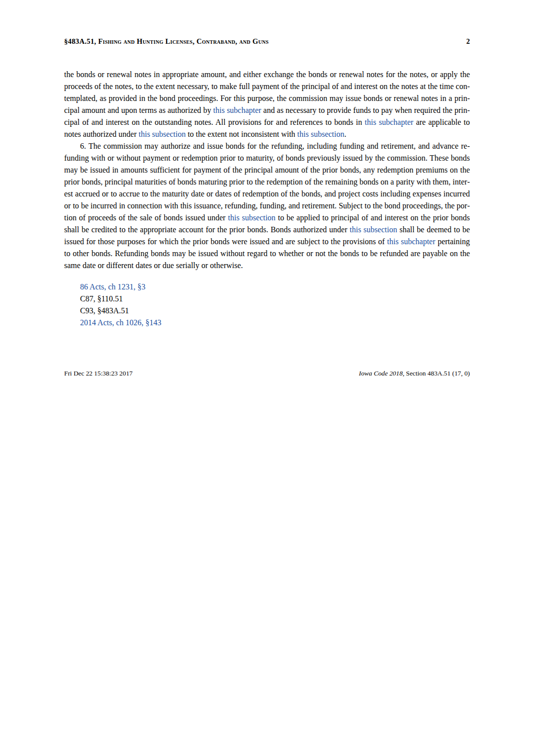§483A.51, Fishing and Hunting Licenses, Contraband, and Guns 2
the bonds or renewal notes in appropriate amount, and either exchange the bonds or renewal notes for the notes, or apply the proceeds of the notes, to the extent necessary, to make full payment of the principal of and interest on the notes at the time contemplated, as provided in the bond proceedings. For this purpose, the commission may issue bonds or renewal notes in a principal amount and upon terms as authorized by this subchapter and as necessary to provide funds to pay when required the principal of and interest on the outstanding notes. All provisions for and references to bonds in this subchapter are applicable to notes authorized under this subsection to the extent not inconsistent with this subsection.
6. The commission may authorize and issue bonds for the refunding, including funding and retirement, and advance refunding with or without payment or redemption prior to maturity, of bonds previously issued by the commission. These bonds may be issued in amounts sufficient for payment of the principal amount of the prior bonds, any redemption premiums on the prior bonds, principal maturities of bonds maturing prior to the redemption of the remaining bonds on a parity with them, interest accrued or to accrue to the maturity date or dates of redemption of the bonds, and project costs including expenses incurred or to be incurred in connection with this issuance, refunding, funding, and retirement. Subject to the bond proceedings, the portion of proceeds of the sale of bonds issued under this subsection to be applied to principal of and interest on the prior bonds shall be credited to the appropriate account for the prior bonds. Bonds authorized under this subsection shall be deemed to be issued for those purposes for which the prior bonds were issued and are subject to the provisions of this subchapter pertaining to other bonds. Refunding bonds may be issued without regard to whether or not the bonds to be refunded are payable on the same date or different dates or due serially or otherwise.
86 Acts, ch 1231, §3
C87, §110.51
C93, §483A.51
2014 Acts, ch 1026, §143
Fri Dec 22 15:38:23 2017 Iowa Code 2018, Section 483A.51 (17, 0)